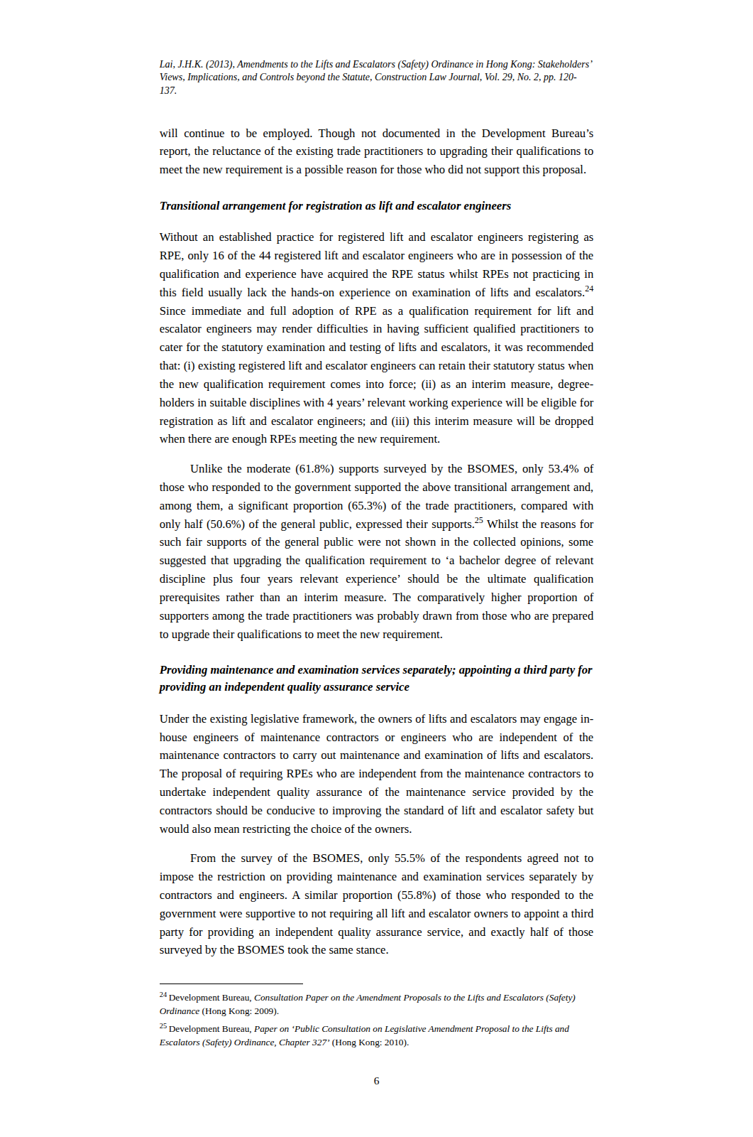Lai, J.H.K. (2013), Amendments to the Lifts and Escalators (Safety) Ordinance in Hong Kong: Stakeholders’ Views, Implications, and Controls beyond the Statute, Construction Law Journal, Vol. 29, No. 2, pp. 120-137.
will continue to be employed. Though not documented in the Development Bureau’s report, the reluctance of the existing trade practitioners to upgrading their qualifications to meet the new requirement is a possible reason for those who did not support this proposal.
Transitional arrangement for registration as lift and escalator engineers
Without an established practice for registered lift and escalator engineers registering as RPE, only 16 of the 44 registered lift and escalator engineers who are in possession of the qualification and experience have acquired the RPE status whilst RPEs not practicing in this field usually lack the hands-on experience on examination of lifts and escalators.24 Since immediate and full adoption of RPE as a qualification requirement for lift and escalator engineers may render difficulties in having sufficient qualified practitioners to cater for the statutory examination and testing of lifts and escalators, it was recommended that: (i) existing registered lift and escalator engineers can retain their statutory status when the new qualification requirement comes into force; (ii) as an interim measure, degree-holders in suitable disciplines with 4 years’ relevant working experience will be eligible for registration as lift and escalator engineers; and (iii) this interim measure will be dropped when there are enough RPEs meeting the new requirement.
Unlike the moderate (61.8%) supports surveyed by the BSOMES, only 53.4% of those who responded to the government supported the above transitional arrangement and, among them, a significant proportion (65.3%) of the trade practitioners, compared with only half (50.6%) of the general public, expressed their supports.25 Whilst the reasons for such fair supports of the general public were not shown in the collected opinions, some suggested that upgrading the qualification requirement to ‘a bachelor degree of relevant discipline plus four years relevant experience’ should be the ultimate qualification prerequisites rather than an interim measure. The comparatively higher proportion of supporters among the trade practitioners was probably drawn from those who are prepared to upgrade their qualifications to meet the new requirement.
Providing maintenance and examination services separately; appointing a third party for providing an independent quality assurance service
Under the existing legislative framework, the owners of lifts and escalators may engage in-house engineers of maintenance contractors or engineers who are independent of the maintenance contractors to carry out maintenance and examination of lifts and escalators. The proposal of requiring RPEs who are independent from the maintenance contractors to undertake independent quality assurance of the maintenance service provided by the contractors should be conducive to improving the standard of lift and escalator safety but would also mean restricting the choice of the owners.
From the survey of the BSOMES, only 55.5% of the respondents agreed not to impose the restriction on providing maintenance and examination services separately by contractors and engineers. A similar proportion (55.8%) of those who responded to the government were supportive to not requiring all lift and escalator owners to appoint a third party for providing an independent quality assurance service, and exactly half of those surveyed by the BSOMES took the same stance.
24 Development Bureau, Consultation Paper on the Amendment Proposals to the Lifts and Escalators (Safety) Ordinance (Hong Kong: 2009).
25 Development Bureau, Paper on ‘Public Consultation on Legislative Amendment Proposal to the Lifts and Escalators (Safety) Ordinance, Chapter 327’ (Hong Kong: 2010).
6